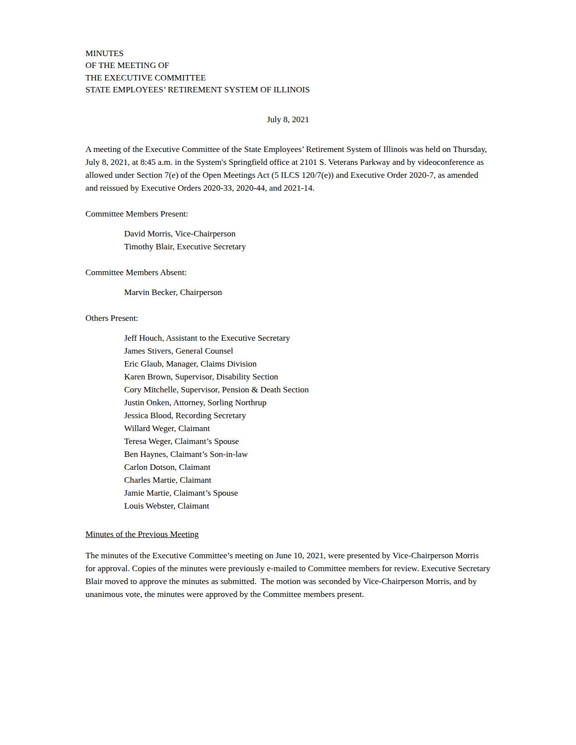MINUTES
OF THE MEETING OF
THE EXECUTIVE COMMITTEE
STATE EMPLOYEES’ RETIREMENT SYSTEM OF ILLINOIS
July 8, 2021
A meeting of the Executive Committee of the State Employees’ Retirement System of Illinois was held on Thursday, July 8, 2021, at 8:45 a.m. in the System's Springfield office at 2101 S. Veterans Parkway and by videoconference as allowed under Section 7(e) of the Open Meetings Act (5 ILCS 120/7(e)) and Executive Order 2020-7, as amended and reissued by Executive Orders 2020-33, 2020-44, and 2021-14.
Committee Members Present:
David Morris, Vice-Chairperson
Timothy Blair, Executive Secretary
Committee Members Absent:
Marvin Becker, Chairperson
Others Present:
Jeff Houch, Assistant to the Executive Secretary
James Stivers, General Counsel
Eric Glaub, Manager, Claims Division
Karen Brown, Supervisor, Disability Section
Cory Mitchelle, Supervisor, Pension & Death Section
Justin Onken, Attorney, Sorling Northrup
Jessica Blood, Recording Secretary
Willard Weger, Claimant
Teresa Weger, Claimant’s Spouse
Ben Haynes, Claimant’s Son-in-law
Carlon Dotson, Claimant
Charles Martie, Claimant
Jamie Martie, Claimant’s Spouse
Louis Webster, Claimant
Minutes of the Previous Meeting
The minutes of the Executive Committee’s meeting on June 10, 2021, were presented by Vice-Chairperson Morris for approval. Copies of the minutes were previously e-mailed to Committee members for review. Executive Secretary Blair moved to approve the minutes as submitted. The motion was seconded by Vice-Chairperson Morris, and by unanimous vote, the minutes were approved by the Committee members present.